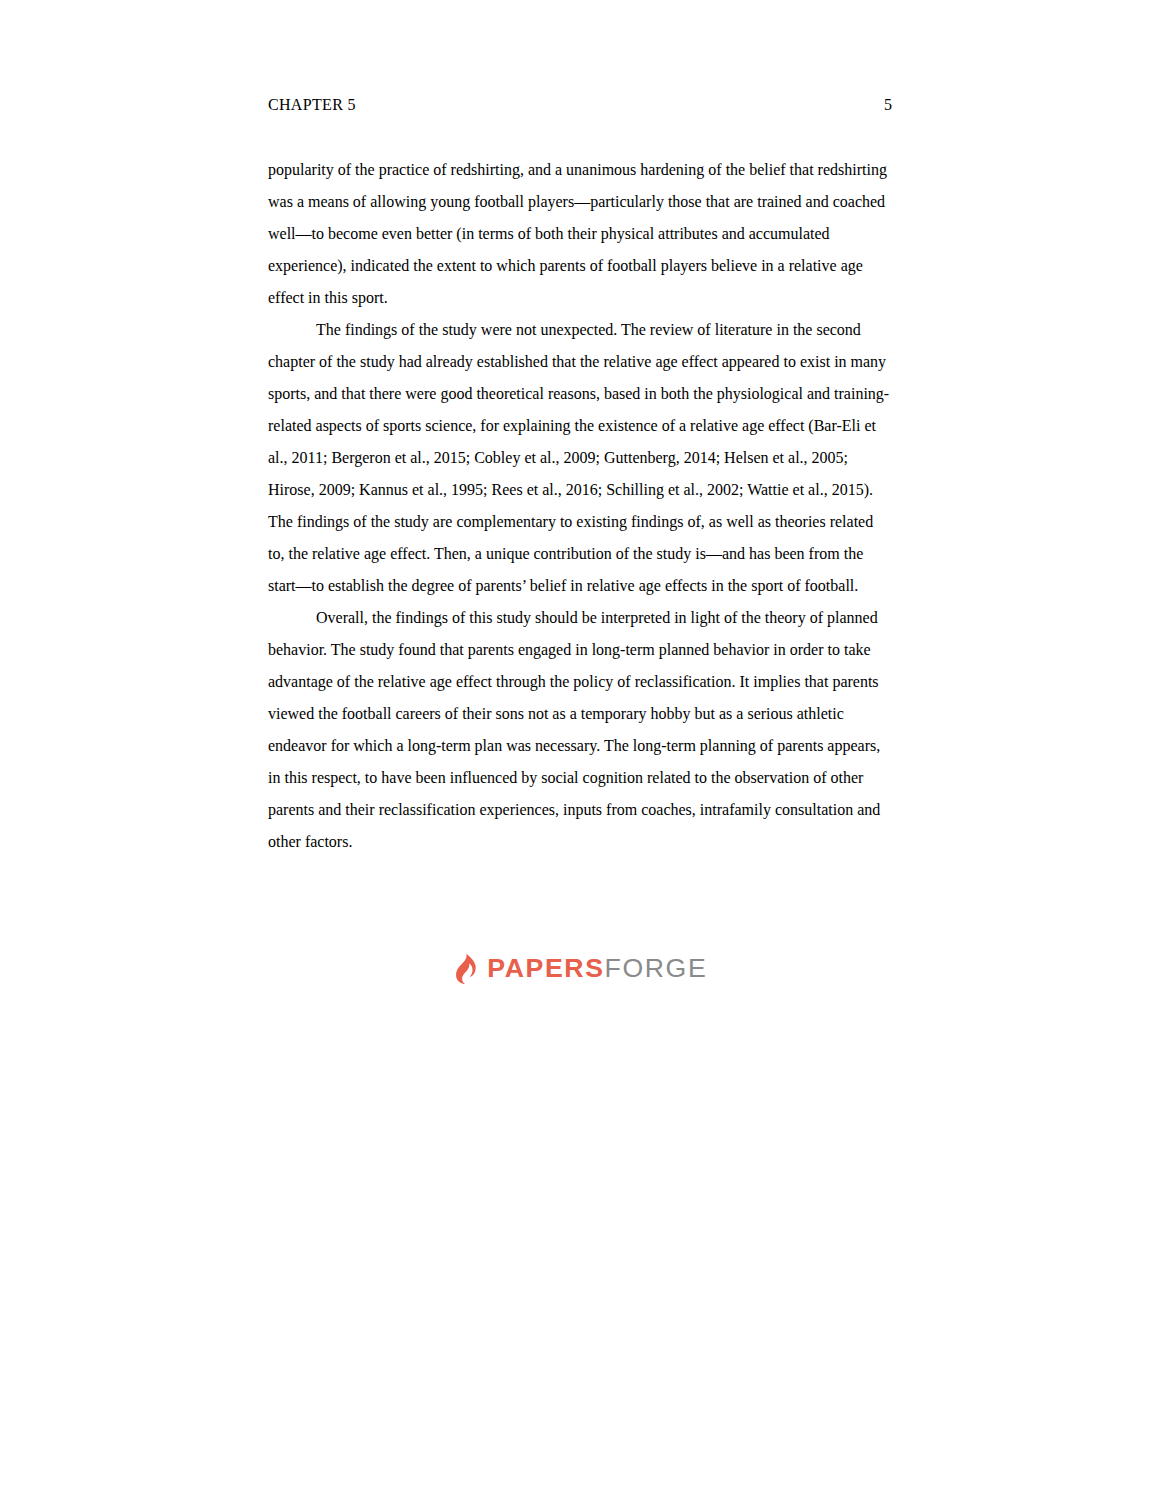CHAPTER 5 5
popularity of the practice of redshirting, and a unanimous hardening of the belief that redshirting was a means of allowing young football players—particularly those that are trained and coached well—to become even better (in terms of both their physical attributes and accumulated experience), indicated the extent to which parents of football players believe in a relative age effect in this sport.
The findings of the study were not unexpected. The review of literature in the second chapter of the study had already established that the relative age effect appeared to exist in many sports, and that there were good theoretical reasons, based in both the physiological and training-related aspects of sports science, for explaining the existence of a relative age effect (Bar-Eli et al., 2011; Bergeron et al., 2015; Cobley et al., 2009; Guttenberg, 2014; Helsen et al., 2005; Hirose, 2009; Kannus et al., 1995; Rees et al., 2016; Schilling et al., 2002; Wattie et al., 2015). The findings of the study are complementary to existing findings of, as well as theories related to, the relative age effect. Then, a unique contribution of the study is—and has been from the start—to establish the degree of parents’ belief in relative age effects in the sport of football.
Overall, the findings of this study should be interpreted in light of the theory of planned behavior. The study found that parents engaged in long-term planned behavior in order to take advantage of the relative age effect through the policy of reclassification. It implies that parents viewed the football careers of their sons not as a temporary hobby but as a serious athletic endeavor for which a long-term plan was necessary. The long-term planning of parents appears, in this respect, to have been influenced by social cognition related to the observation of other parents and their reclassification experiences, inputs from coaches, intrafamily consultation and other factors.
PAPERS FORGE